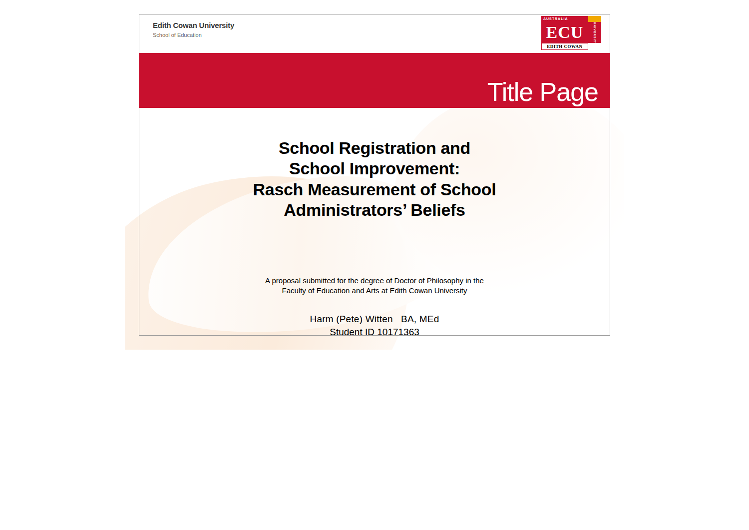Edith Cowan University
School of Education
AUSTRALIA
ECU
UNIVERSITY
EDITH COWAN
Title Page
School Registration and
School Improvement:
Rasch Measurement of School
Administrators’ Beliefs
A proposal submitted for the degree of Doctor of Philosophy in the
Faculty of Education and Arts at Edith Cowan University
Harm (Pete) Witten BA, MEd
Student ID 10171363
Principal Supervisor: Professor Russell F. Waugh
Associate Supervisor: A/Professor Jan Gray